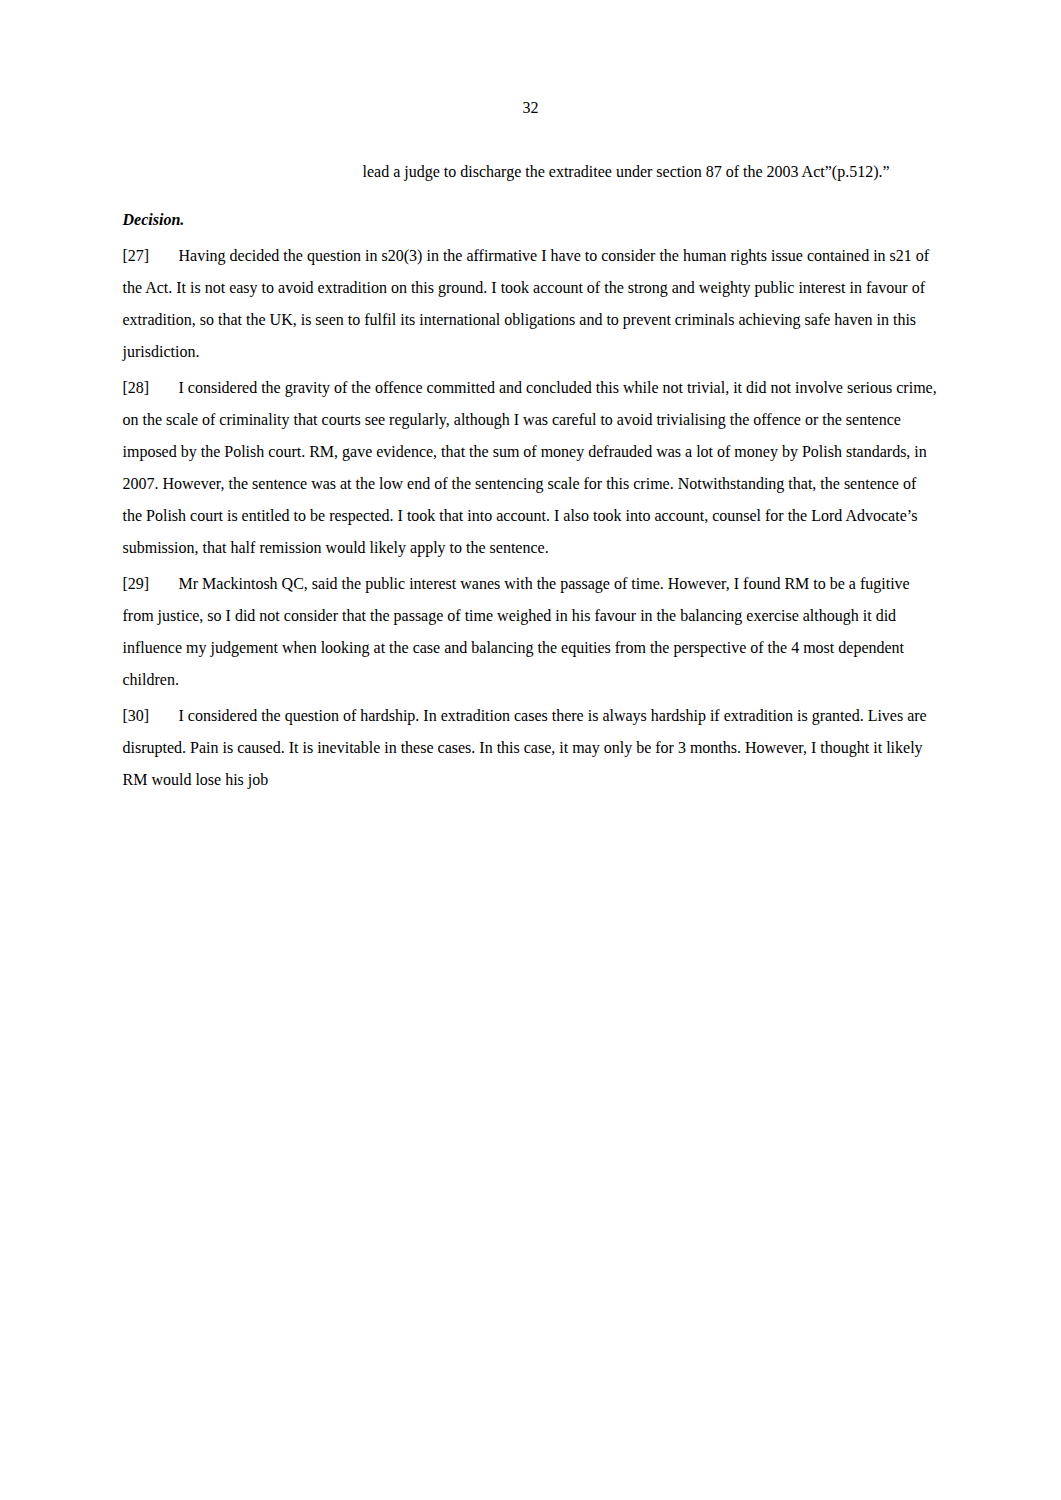32
lead a judge to discharge the extraditee under section 87 of the 2003 Act”(p.512).”
Decision.
[27] Having decided the question in s20(3) in the affirmative I have to consider the human rights issue contained in s21 of the Act. It is not easy to avoid extradition on this ground. I took account of the strong and weighty public interest in favour of extradition, so that the UK, is seen to fulfil its international obligations and to prevent criminals achieving safe haven in this jurisdiction.
[28] I considered the gravity of the offence committed and concluded this while not trivial, it did not involve serious crime, on the scale of criminality that courts see regularly, although I was careful to avoid trivialising the offence or the sentence imposed by the Polish court. RM, gave evidence, that the sum of money defrauded was a lot of money by Polish standards, in 2007. However, the sentence was at the low end of the sentencing scale for this crime. Notwithstanding that, the sentence of the Polish court is entitled to be respected. I took that into account. I also took into account, counsel for the Lord Advocate’s submission, that half remission would likely apply to the sentence.
[29] Mr Mackintosh QC, said the public interest wanes with the passage of time. However, I found RM to be a fugitive from justice, so I did not consider that the passage of time weighed in his favour in the balancing exercise although it did influence my judgement when looking at the case and balancing the equities from the perspective of the 4 most dependent children.
[30] I considered the question of hardship. In extradition cases there is always hardship if extradition is granted. Lives are disrupted. Pain is caused. It is inevitable in these cases. In this case, it may only be for 3 months. However, I thought it likely RM would lose his job